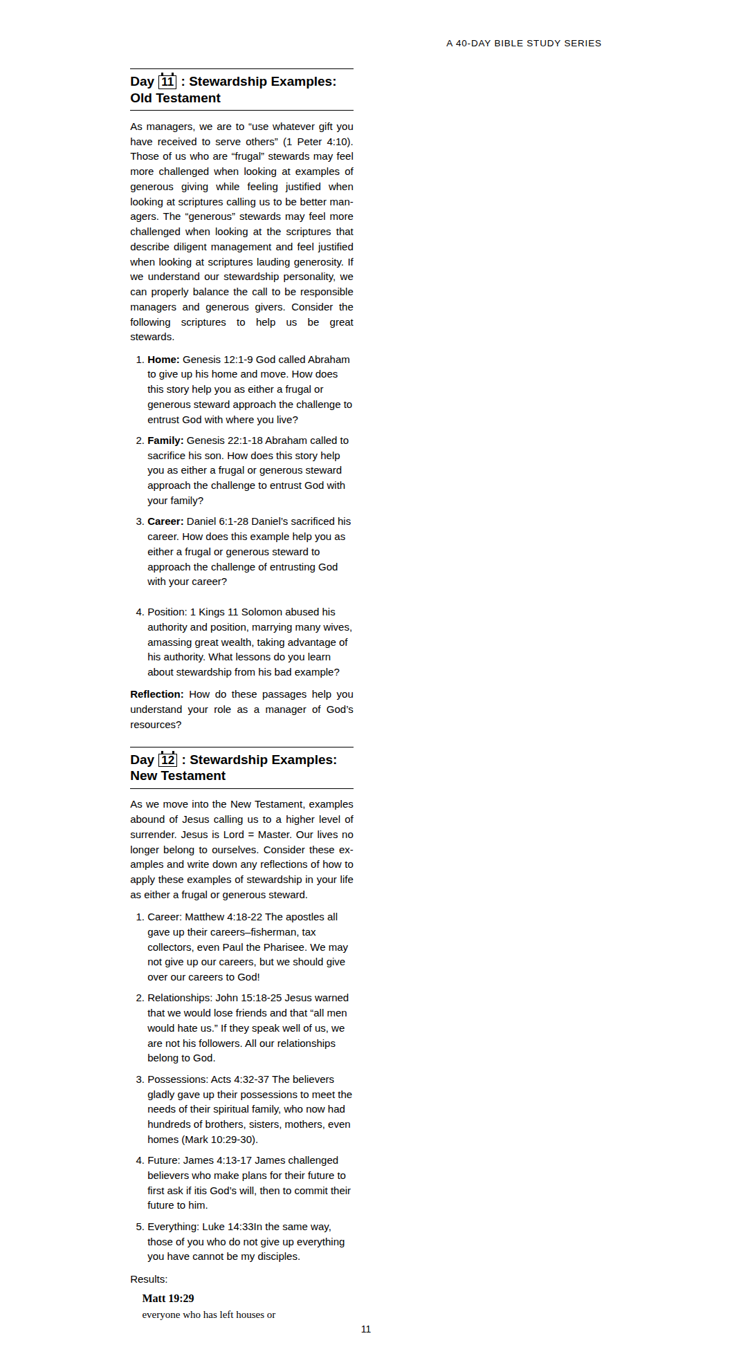A 40-DAY BIBLE STUDY SERIES
Day 11 : Stewardship Examples: Old Testament
As managers, we are to “use whatever gift you have received to serve others” (1 Peter 4:10). Those of us who are “frugal” stewards may feel more challenged when looking at examples of generous giving while feeling justified when looking at scriptures calling us to be better managers. The “generous” stewards may feel more challenged when looking at the scriptures that describe diligent management and feel justified when looking at scriptures lauding generosity. If we understand our stewardship personality, we can properly balance the call to be responsible managers and generous givers. Consider the following scriptures to help us be great stewards.
Home: Genesis 12:1-9 God called Abraham to give up his home and move. How does this story help you as either a frugal or generous steward approach the challenge to entrust God with where you live?
Family: Genesis 22:1-18 Abraham called to sacrifice his son. How does this story help you as either a frugal or generous steward approach the challenge to entrust God with your family?
Career: Daniel 6:1-28 Daniel’s sacrificed his career. How does this example help you as either a frugal or generous steward to approach the challenge of entrusting God with your career?
Position: 1 Kings 11 Solomon abused his authority and position, marrying many wives, amassing great wealth, taking advantage of his authority. What lessons do you learn about stewardship from his bad example?
Reflection: How do these passages help you understand your role as a manager of God’s resources?
Day 12 : Stewardship Examples: New Testament
As we move into the New Testament, examples abound of Jesus calling us to a higher level of surrender. Jesus is Lord = Master. Our lives no longer belong to ourselves. Consider these examples and write down any reflections of how to apply these examples of stewardship in your life as either a frugal or generous steward.
Career: Matthew 4:18-22 The apostles all gave up their careers–fisherman, tax collectors, even Paul the Pharisee. We may not give up our careers, but we should give over our careers to God!
Relationships: John 15:18-25 Jesus warned that we would lose friends and that “all men would hate us.” If they speak well of us, we are not his followers. All our relationships belong to God.
Possessions: Acts 4:32-37 The believers gladly gave up their possessions to meet the needs of their spiritual family, who now had hundreds of brothers, sisters, mothers, even homes (Mark 10:29-30).
Future: James 4:13-17 James challenged believers who make plans for their future to first ask if itis God’s will, then to commit their future to him.
Everything: Luke 14:33In the same way, those of you who do not give up everything you have cannot be my disciples.
Results:
Matt 19:29
everyone who has left houses or
11